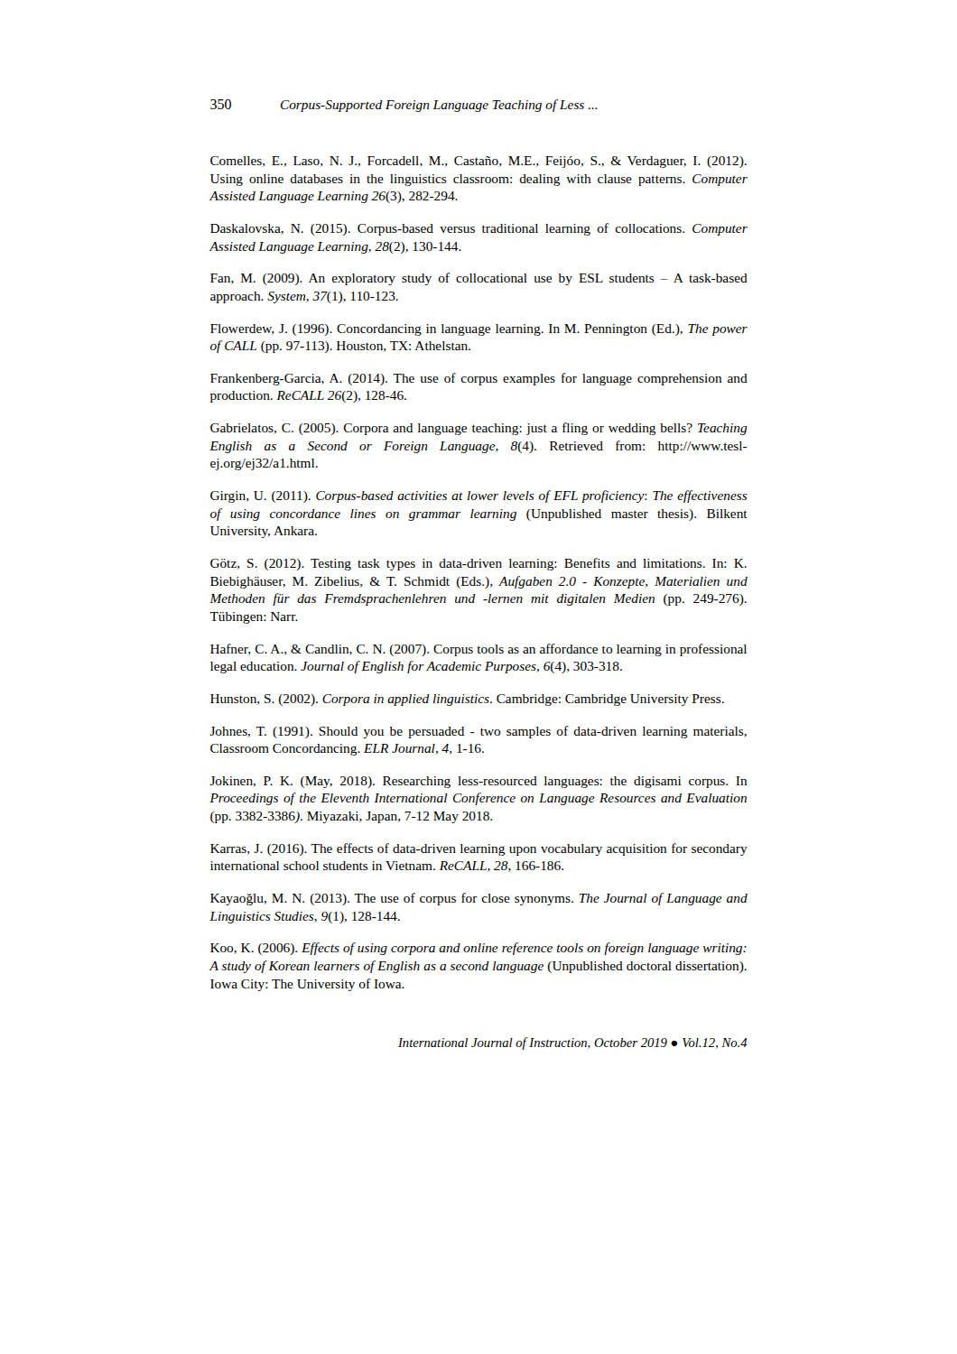350 Corpus-Supported Foreign Language Teaching of Less ...
Comelles, E., Laso, N. J., Forcadell, M., Castaño, M.E., Feijóo, S., & Verdaguer, I. (2012). Using online databases in the linguistics classroom: dealing with clause patterns. Computer Assisted Language Learning 26(3), 282-294.
Daskalovska, N. (2015). Corpus-based versus traditional learning of collocations. Computer Assisted Language Learning, 28(2), 130-144.
Fan, M. (2009). An exploratory study of collocational use by ESL students – A task-based approach. System, 37(1), 110-123.
Flowerdew, J. (1996). Concordancing in language learning. In M. Pennington (Ed.), The power of CALL (pp. 97-113). Houston, TX: Athelstan.
Frankenberg-Garcia, A. (2014). The use of corpus examples for language comprehension and production. ReCALL 26(2), 128-46.
Gabrielatos, C. (2005). Corpora and language teaching: just a fling or wedding bells? Teaching English as a Second or Foreign Language, 8(4). Retrieved from: http://www.tesl-ej.org/ej32/a1.html.
Girgin, U. (2011). Corpus-based activities at lower levels of EFL proficiency: The effectiveness of using concordance lines on grammar learning (Unpublished master thesis). Bilkent University, Ankara.
Götz, S. (2012). Testing task types in data-driven learning: Benefits and limitations. In: K. Biebighäuser, M. Zibelius, & T. Schmidt (Eds.), Aufgaben 2.0 - Konzepte, Materialien und Methoden für das Fremdsprachenlehren und -lernen mit digitalen Medien (pp. 249-276). Tübingen: Narr.
Hafner, C. A., & Candlin, C. N. (2007). Corpus tools as an affordance to learning in professional legal education. Journal of English for Academic Purposes, 6(4), 303-318.
Hunston, S. (2002). Corpora in applied linguistics. Cambridge: Cambridge University Press.
Johnes, T. (1991). Should you be persuaded - two samples of data-driven learning materials, Classroom Concordancing. ELR Journal, 4, 1-16.
Jokinen, P. K. (May, 2018). Researching less-resourced languages: the digisami corpus. In Proceedings of the Eleventh International Conference on Language Resources and Evaluation (pp. 3382-3386). Miyazaki, Japan, 7-12 May 2018.
Karras, J. (2016). The effects of data-driven learning upon vocabulary acquisition for secondary international school students in Vietnam. ReCALL, 28, 166-186.
Kayaoğlu, M. N. (2013). The use of corpus for close synonyms. The Journal of Language and Linguistics Studies, 9(1), 128-144.
Koo, K. (2006). Effects of using corpora and online reference tools on foreign language writing: A study of Korean learners of English as a second language (Unpublished doctoral dissertation). Iowa City: The University of Iowa.
International Journal of Instruction, October 2019 ● Vol.12, No.4